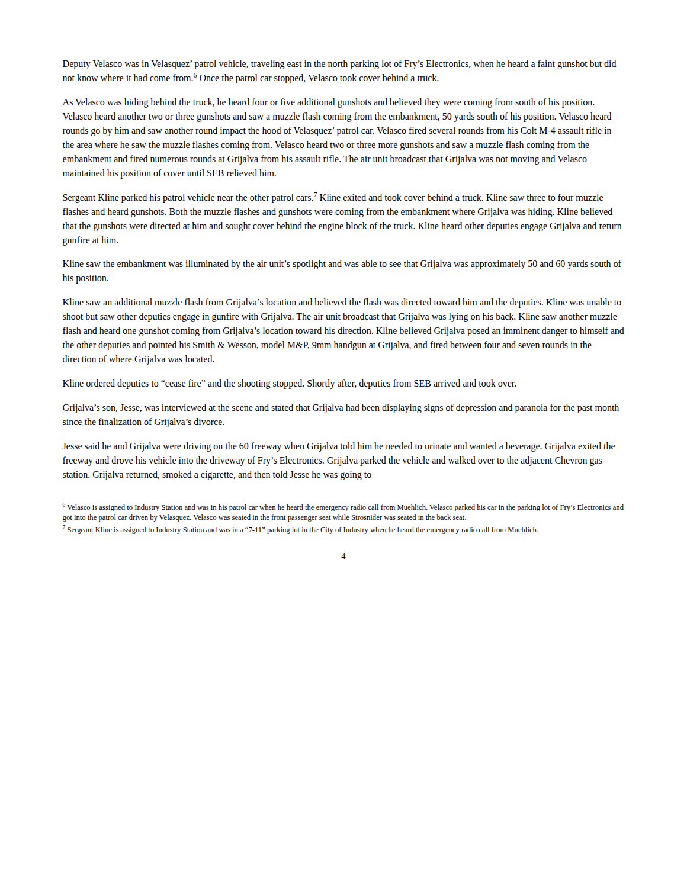Deputy Velasco was in Velasquez’ patrol vehicle, traveling east in the north parking lot of Fry’s Electronics, when he heard a faint gunshot but did not know where it had come from.6 Once the patrol car stopped, Velasco took cover behind a truck.
As Velasco was hiding behind the truck, he heard four or five additional gunshots and believed they were coming from south of his position. Velasco heard another two or three gunshots and saw a muzzle flash coming from the embankment, 50 yards south of his position. Velasco heard rounds go by him and saw another round impact the hood of Velasquez’ patrol car. Velasco fired several rounds from his Colt M-4 assault rifle in the area where he saw the muzzle flashes coming from. Velasco heard two or three more gunshots and saw a muzzle flash coming from the embankment and fired numerous rounds at Grijalva from his assault rifle. The air unit broadcast that Grijalva was not moving and Velasco maintained his position of cover until SEB relieved him.
Sergeant Kline parked his patrol vehicle near the other patrol cars.7 Kline exited and took cover behind a truck. Kline saw three to four muzzle flashes and heard gunshots. Both the muzzle flashes and gunshots were coming from the embankment where Grijalva was hiding. Kline believed that the gunshots were directed at him and sought cover behind the engine block of the truck. Kline heard other deputies engage Grijalva and return gunfire at him.
Kline saw the embankment was illuminated by the air unit’s spotlight and was able to see that Grijalva was approximately 50 and 60 yards south of his position.
Kline saw an additional muzzle flash from Grijalva’s location and believed the flash was directed toward him and the deputies. Kline was unable to shoot but saw other deputies engage in gunfire with Grijalva. The air unit broadcast that Grijalva was lying on his back. Kline saw another muzzle flash and heard one gunshot coming from Grijalva’s location toward his direction. Kline believed Grijalva posed an imminent danger to himself and the other deputies and pointed his Smith & Wesson, model M&P, 9mm handgun at Grijalva, and fired between four and seven rounds in the direction of where Grijalva was located.
Kline ordered deputies to “cease fire” and the shooting stopped. Shortly after, deputies from SEB arrived and took over.
Grijalva’s son, Jesse, was interviewed at the scene and stated that Grijalva had been displaying signs of depression and paranoia for the past month since the finalization of Grijalva’s divorce.
Jesse said he and Grijalva were driving on the 60 freeway when Grijalva told him he needed to urinate and wanted a beverage. Grijalva exited the freeway and drove his vehicle into the driveway of Fry’s Electronics. Grijalva parked the vehicle and walked over to the adjacent Chevron gas station. Grijalva returned, smoked a cigarette, and then told Jesse he was going to
6 Velasco is assigned to Industry Station and was in his patrol car when he heard the emergency radio call from Muehlich. Velasco parked his car in the parking lot of Fry’s Electronics and got into the patrol car driven by Velasquez. Velasco was seated in the front passenger seat while Strosnider was seated in the back seat.
7 Sergeant Kline is assigned to Industry Station and was in a “7-11” parking lot in the City of Industry when he heard the emergency radio call from Muehlich.
4